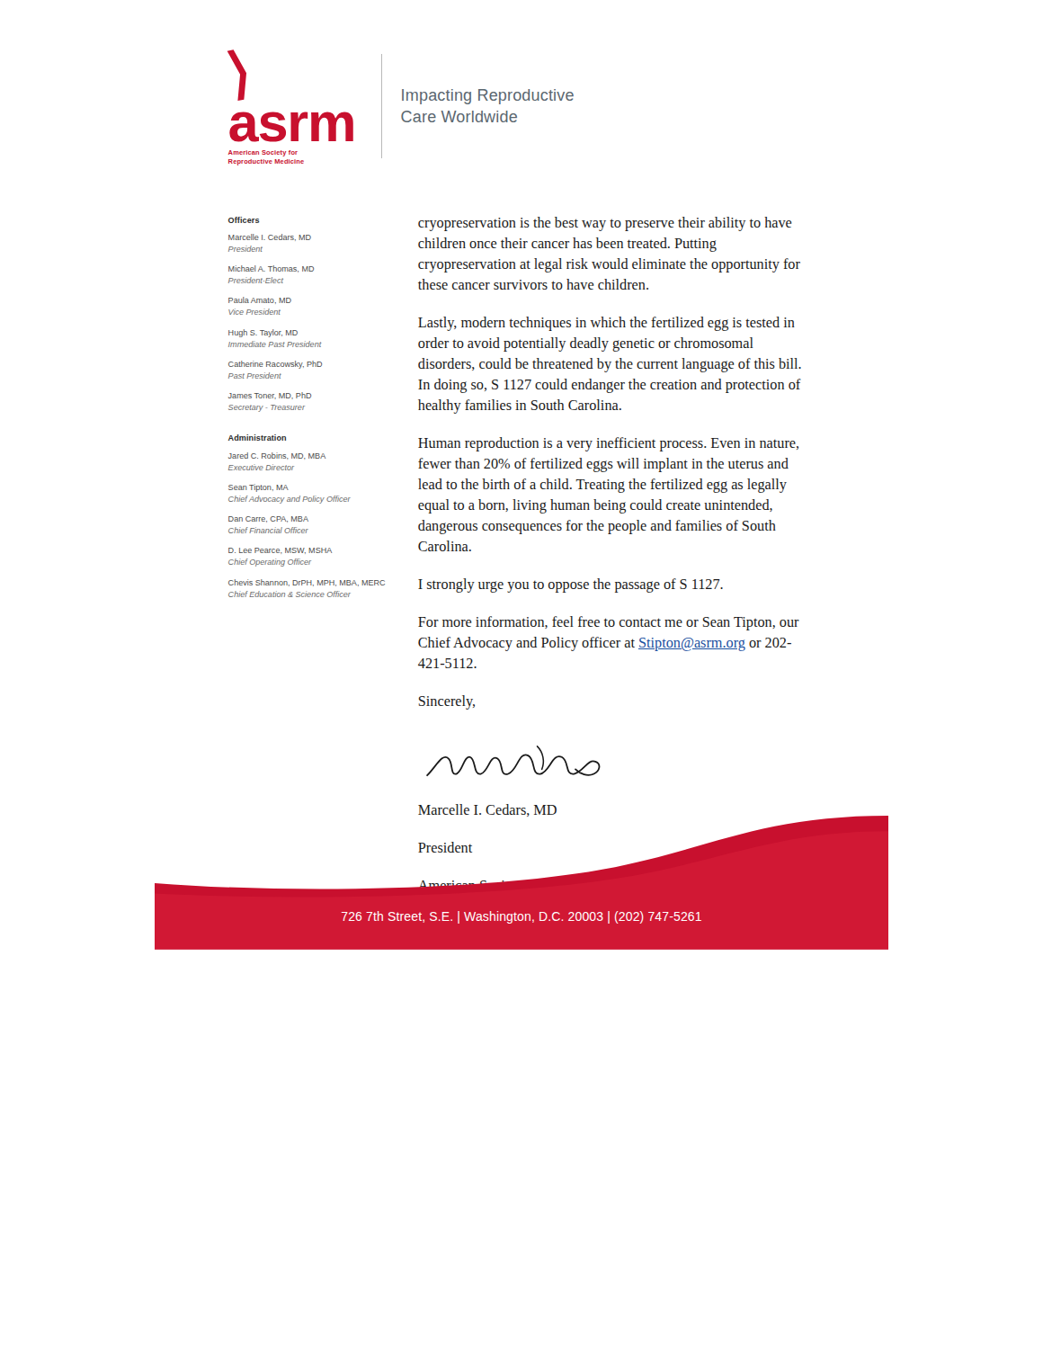⟩asrm
American Society for
Reproductive Medicine
Impacting Reproductive
Care Worldwide
Officers
Marcelle I. Cedars, MD President
Michael A. Thomas, MD President-Elect
Paula Amato, MD Vice President
Hugh S. Taylor, MD Immediate Past President
Catherine Racowsky, PhD Past President
James Toner, MD, PhD Secretary - Treasurer
Administration
Jared C. Robins, MD, MBA Executive Director
Sean Tipton, MA Chief Advocacy and Policy Officer
Dan Carre, CPA, MBA Chief Financial Officer
D. Lee Pearce, MSW, MSHA Chief Operating Officer
Chevis Shannon, DrPH, MPH, MBA, MERC Chief Education & Science Officer
cryopreservation is the best way to preserve their ability to have children once their cancer has been treated. Putting cryopreservation at legal risk would eliminate the opportunity for these cancer survivors to have children.
Lastly, modern techniques in which the fertilized egg is tested in order to avoid potentially deadly genetic or chromosomal disorders, could be threatened by the current language of this bill. In doing so, S 1127 could endanger the creation and protection of healthy families in South Carolina.
Human reproduction is a very inefficient process. Even in nature, fewer than 20% of fertilized eggs will implant in the uterus and lead to the birth of a child. Treating the fertilized egg as legally equal to a born, living human being could create unintended, dangerous consequences for the people and families of South Carolina.
I strongly urge you to oppose the passage of S 1127.
For more information, feel free to contact me or Sean Tipton, our Chief Advocacy and Policy officer at Stipton@asrm.org or 202-421-5112.
Sincerely,
Marcelle I. Cedars, MD
President
American Society for Reproductive Medicine
726 7th Street, S.E. | Washington, D.C. 20003 | (202) 747-5261